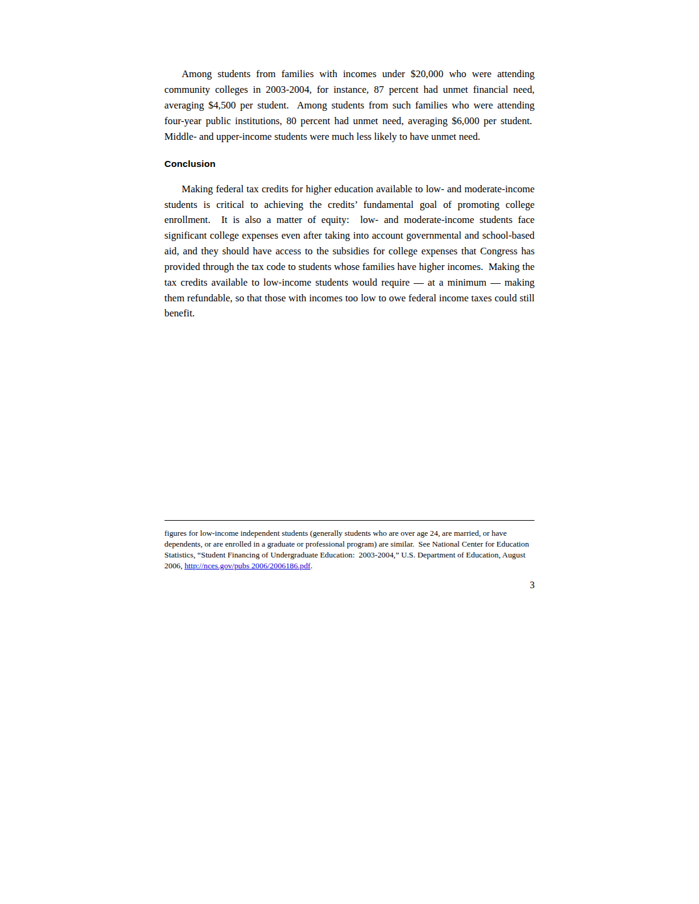Among students from families with incomes under $20,000 who were attending community colleges in 2003-2004, for instance, 87 percent had unmet financial need, averaging $4,500 per student. Among students from such families who were attending four-year public institutions, 80 percent had unmet need, averaging $6,000 per student. Middle- and upper-income students were much less likely to have unmet need.
Conclusion
Making federal tax credits for higher education available to low- and moderate-income students is critical to achieving the credits’ fundamental goal of promoting college enrollment. It is also a matter of equity: low- and moderate-income students face significant college expenses even after taking into account governmental and school-based aid, and they should have access to the subsidies for college expenses that Congress has provided through the tax code to students whose families have higher incomes. Making the tax credits available to low-income students would require — at a minimum — making them refundable, so that those with incomes too low to owe federal income taxes could still benefit.
figures for low-income independent students (generally students who are over age 24, are married, or have dependents, or are enrolled in a graduate or professional program) are similar. See National Center for Education Statistics, “Student Financing of Undergraduate Education: 2003-2004,” U.S. Department of Education, August 2006, http://nces.gov/pubs 2006/2006186.pdf.
3